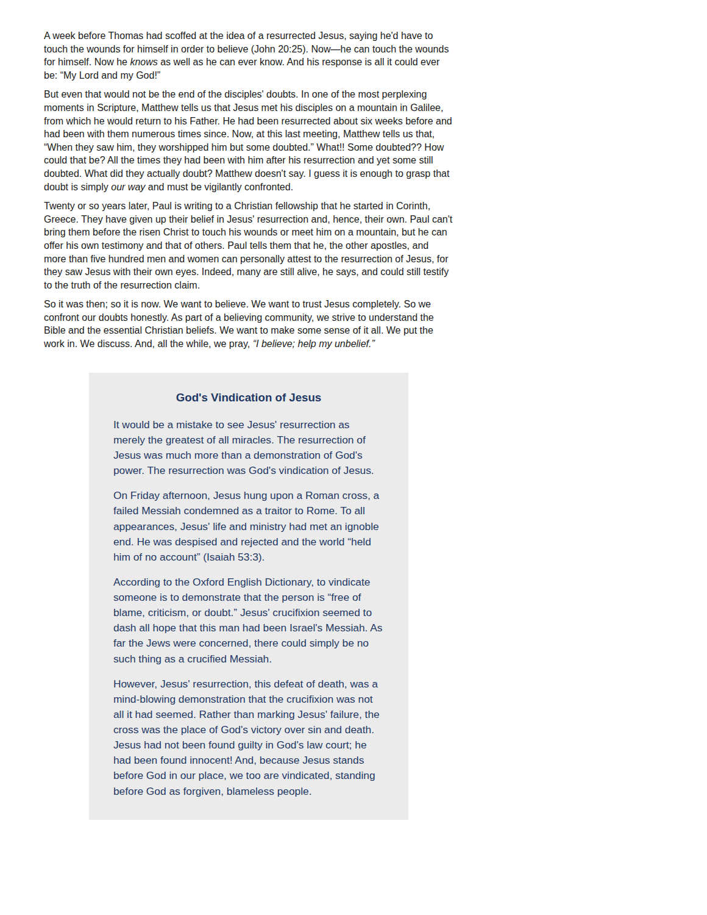A week before Thomas had scoffed at the idea of a resurrected Jesus, saying he'd have to touch the wounds for himself in order to believe (John 20:25). Now—he can touch the wounds for himself. Now he knows as well as he can ever know. And his response is all it could ever be: “My Lord and my God!”
But even that would not be the end of the disciples' doubts. In one of the most perplexing moments in Scripture, Matthew tells us that Jesus met his disciples on a mountain in Galilee, from which he would return to his Father. He had been resurrected about six weeks before and had been with them numerous times since. Now, at this last meeting, Matthew tells us that, “When they saw him, they worshipped him but some doubted.” What!! Some doubted?? How could that be? All the times they had been with him after his resurrection and yet some still doubted. What did they actually doubt? Matthew doesn't say. I guess it is enough to grasp that doubt is simply our way and must be vigilantly confronted.
Twenty or so years later, Paul is writing to a Christian fellowship that he started in Corinth, Greece. They have given up their belief in Jesus' resurrection and, hence, their own. Paul can't bring them before the risen Christ to touch his wounds or meet him on a mountain, but he can offer his own testimony and that of others. Paul tells them that he, the other apostles, and more than five hundred men and women can personally attest to the resurrection of Jesus, for they saw Jesus with their own eyes. Indeed, many are still alive, he says, and could still testify to the truth of the resurrection claim.
So it was then; so it is now. We want to believe. We want to trust Jesus completely. So we confront our doubts honestly. As part of a believing community, we strive to understand the Bible and the essential Christian beliefs. We want to make some sense of it all. We put the work in. We discuss. And, all the while, we pray, “I believe; help my unbelief.”
God's Vindication of Jesus
It would be a mistake to see Jesus' resurrection as merely the greatest of all miracles. The resurrection of Jesus was much more than a demonstration of God's power. The resurrection was God's vindication of Jesus.
On Friday afternoon, Jesus hung upon a Roman cross, a failed Messiah condemned as a traitor to Rome. To all appearances, Jesus' life and ministry had met an ignoble end. He was despised and rejected and the world “held him of no account” (Isaiah 53:3).
According to the Oxford English Dictionary, to vindicate someone is to demonstrate that the person is “free of blame, criticism, or doubt.” Jesus' crucifixion seemed to dash all hope that this man had been Israel's Messiah. As far the Jews were concerned, there could simply be no such thing as a crucified Messiah.
However, Jesus' resurrection, this defeat of death, was a mind-blowing demonstration that the crucifixion was not all it had seemed. Rather than marking Jesus' failure, the cross was the place of God's victory over sin and death. Jesus had not been found guilty in God's law court; he had been found innocent! And, because Jesus stands before God in our place, we too are vindicated, standing before God as forgiven, blameless people.